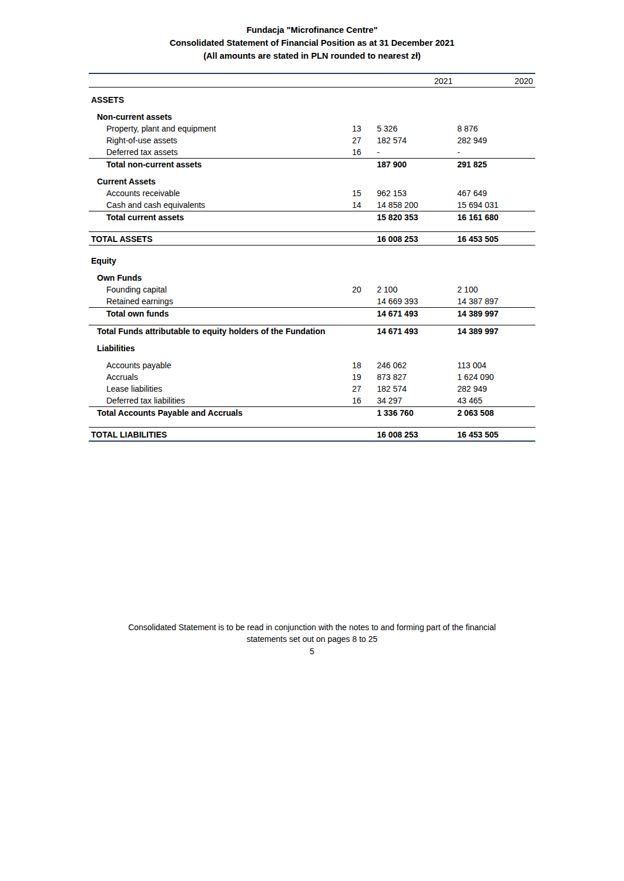Fundacja "Microfinance Centre" Consolidated Statement of Financial Position as at 31 December 2021 (All amounts are stated in PLN rounded to nearest zł)
| | | 2021 | 2020 |
| ASSETS | | | |
| Non-current assets | | | |
| Property, plant and equipment | 13 | 5 326 | 8 876 |
| Right-of-use assets | 27 | 182 574 | 282 949 |
| Deferred tax assets | 16 | - | - |
| Total non-current assets | | 187 900 | 291 825 |
| Current Assets | | | |
| Accounts receivable | 15 | 962 153 | 467 649 |
| Cash and cash equivalents | 14 | 14 858 200 | 15 694 031 |
| Total current assets | | 15 820 353 | 16 161 680 |
| TOTAL ASSETS | | 16 008 253 | 16 453 505 |
| Equity | | | |
| Own Funds | | | |
| Founding capital | 20 | 2 100 | 2 100 |
| Retained earnings | | 14 669 393 | 14 387 897 |
| Total own funds | | 14 671 493 | 14 389 997 |
| Total Funds attributable to equity holders of the Fundation | | 14 671 493 | 14 389 997 |
| Liabilities | | | |
| Accounts payable | 18 | 246 062 | 113 004 |
| Accruals | 19 | 873 827 | 1 624 090 |
| Lease liabilities | 27 | 182 574 | 282 949 |
| Deferred tax liabilities | 16 | 34 297 | 43 465 |
| Total Accounts Payable and Accruals | | 1 336 760 | 2 063 508 |
| TOTAL LIABILITIES | | 16 008 253 | 16 453 505 |
Consolidated Statement is to be read in conjunction with the notes to and forming part of the financial
statements set out on pages 8 to 25
5